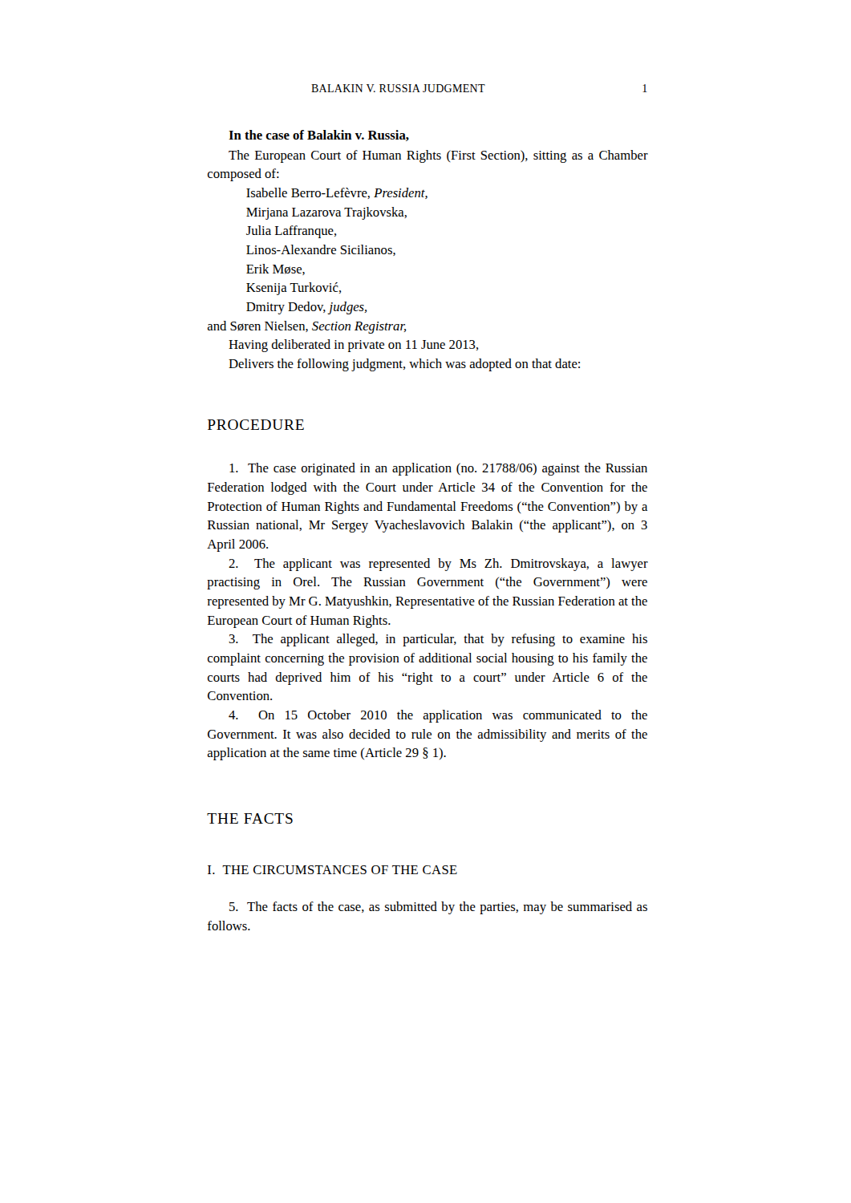Balakin v. Russia judgment 1
In the case of Balakin v. Russia,
The European Court of Human Rights (First Section), sitting as a Chamber composed of:
Isabelle Berro-Lefèvre, President,
Mirjana Lazarova Trajkovska,
Julia Laffranque,
Linos-Alexandre Sicilianos,
Erik Møse,
Ksenija Turković,
Dmitry Dedov, judges,
and Søren Nielsen, Section Registrar,
Having deliberated in private on 11 June 2013,
Delivers the following judgment, which was adopted on that date:
PROCEDURE
1. The case originated in an application (no. 21788/06) against the Russian Federation lodged with the Court under Article 34 of the Convention for the Protection of Human Rights and Fundamental Freedoms (“the Convention”) by a Russian national, Mr Sergey Vyacheslavovich Balakin (“the applicant”), on 3 April 2006.
2. The applicant was represented by Ms Zh. Dmitrovskaya, a lawyer practising in Orel. The Russian Government (“the Government”) were represented by Mr G. Matyushkin, Representative of the Russian Federation at the European Court of Human Rights.
3. The applicant alleged, in particular, that by refusing to examine his complaint concerning the provision of additional social housing to his family the courts had deprived him of his “right to a court” under Article 6 of the Convention.
4. On 15 October 2010 the application was communicated to the Government. It was also decided to rule on the admissibility and merits of the application at the same time (Article 29 § 1).
THE FACTS
I. THE CIRCUMSTANCES OF THE CASE
5. The facts of the case, as submitted by the parties, may be summarised as follows.